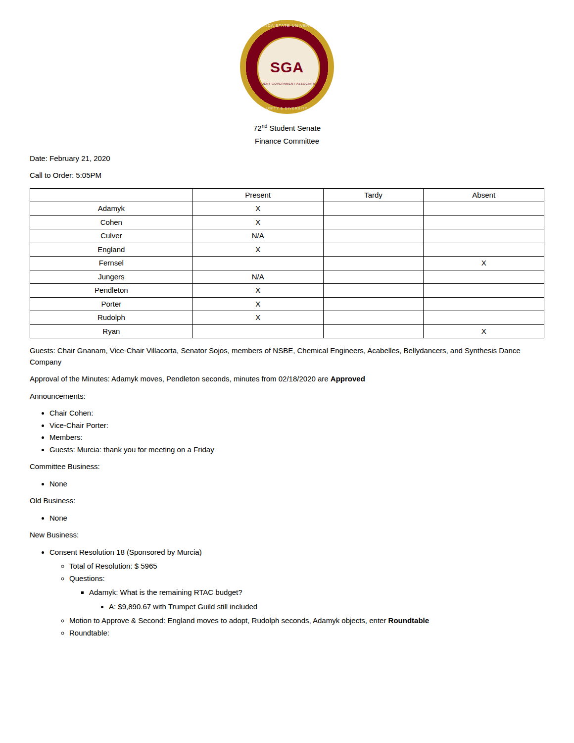FLORIDA STATE UNIVERSITY
SGA
STUDENT GOVERNMENT ASSOCIATION
UNITY & DIVERSITY
72nd Student Senate
Finance Committee
Date: February 21, 2020
Call to Order: 5:05PM
| | Present | Tardy | Absent |
| --- | --- | --- | --- |
| Adamyk | X | | |
| Cohen | X | | |
| Culver | N/A | | |
| England | X | | |
| Fernsel | | | X |
| Jungers | N/A | | |
| Pendleton | X | | |
| Porter | X | | |
| Rudolph | X | | |
| Ryan | | | X |
Guests: Chair Gnanam, Vice-Chair Villacorta, Senator Sojos, members of NSBE, Chemical Engineers, Acabelles, Bellydancers, and Synthesis Dance Company
Approval of the Minutes: Adamyk moves, Pendleton seconds, minutes from 02/18/2020 are Approved
Announcements:
Chair Cohen:
Vice-Chair Porter:
Members:
Guests: Murcia: thank you for meeting on a Friday
Committee Business:
None
Old Business:
None
New Business:
Consent Resolution 18 (Sponsored by Murcia)
Total of Resolution: $ 5965
Questions:
Adamyk: What is the remaining RTAC budget?
A: $9,890.67 with Trumpet Guild still included
Motion to Approve & Second: England moves to adopt, Rudolph seconds, Adamyk objects, enter Roundtable
Roundtable: